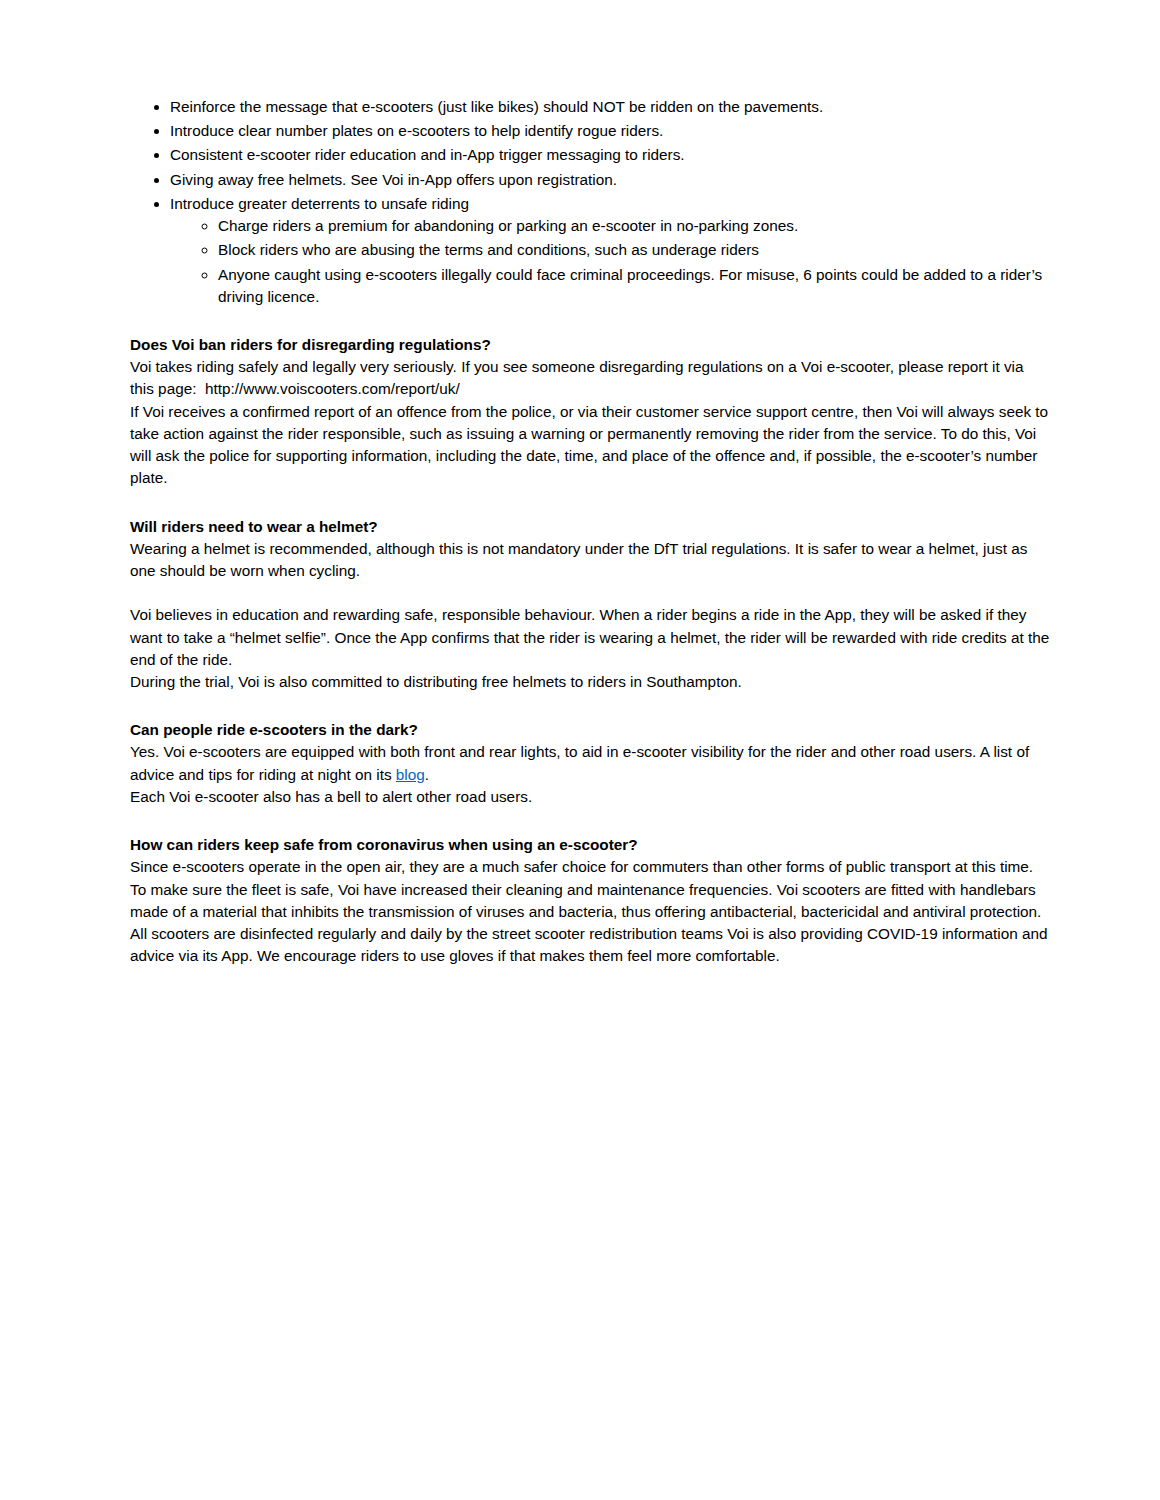Reinforce the message that e-scooters (just like bikes) should NOT be ridden on the pavements.
Introduce clear number plates on e-scooters to help identify rogue riders.
Consistent e-scooter rider education and in-App trigger messaging to riders.
Giving away free helmets. See Voi in-App offers upon registration.
Introduce greater deterrents to unsafe riding
Charge riders a premium for abandoning or parking an e-scooter in no-parking zones.
Block riders who are abusing the terms and conditions, such as underage riders
Anyone caught using e-scooters illegally could face criminal proceedings. For misuse, 6 points could be added to a rider’s driving licence.
Does Voi ban riders for disregarding regulations?
Voi takes riding safely and legally very seriously. If you see someone disregarding regulations on a Voi e-scooter, please report it via this page: http://www.voiscooters.com/report/uk/
If Voi receives a confirmed report of an offence from the police, or via their customer service support centre, then Voi will always seek to take action against the rider responsible, such as issuing a warning or permanently removing the rider from the service. To do this, Voi will ask the police for supporting information, including the date, time, and place of the offence and, if possible, the e-scooter’s number plate.
Will riders need to wear a helmet?
Wearing a helmet is recommended, although this is not mandatory under the DfT trial regulations. It is safer to wear a helmet, just as one should be worn when cycling.
Voi believes in education and rewarding safe, responsible behaviour. When a rider begins a ride in the App, they will be asked if they want to take a “helmet selfie”. Once the App confirms that the rider is wearing a helmet, the rider will be rewarded with ride credits at the end of the ride.
During the trial, Voi is also committed to distributing free helmets to riders in Southampton.
Can people ride e-scooters in the dark?
Yes. Voi e-scooters are equipped with both front and rear lights, to aid in e-scooter visibility for the rider and other road users. A list of advice and tips for riding at night on its blog.
Each Voi e-scooter also has a bell to alert other road users.
How can riders keep safe from coronavirus when using an e-scooter?
Since e-scooters operate in the open air, they are a much safer choice for commuters than other forms of public transport at this time. To make sure the fleet is safe, Voi have increased their cleaning and maintenance frequencies. Voi scooters are fitted with handlebars made of a material that inhibits the transmission of viruses and bacteria, thus offering antibacterial, bactericidal and antiviral protection. All scooters are disinfected regularly and daily by the street scooter redistribution teams Voi is also providing COVID-19 information and advice via its App. We encourage riders to use gloves if that makes them feel more comfortable.